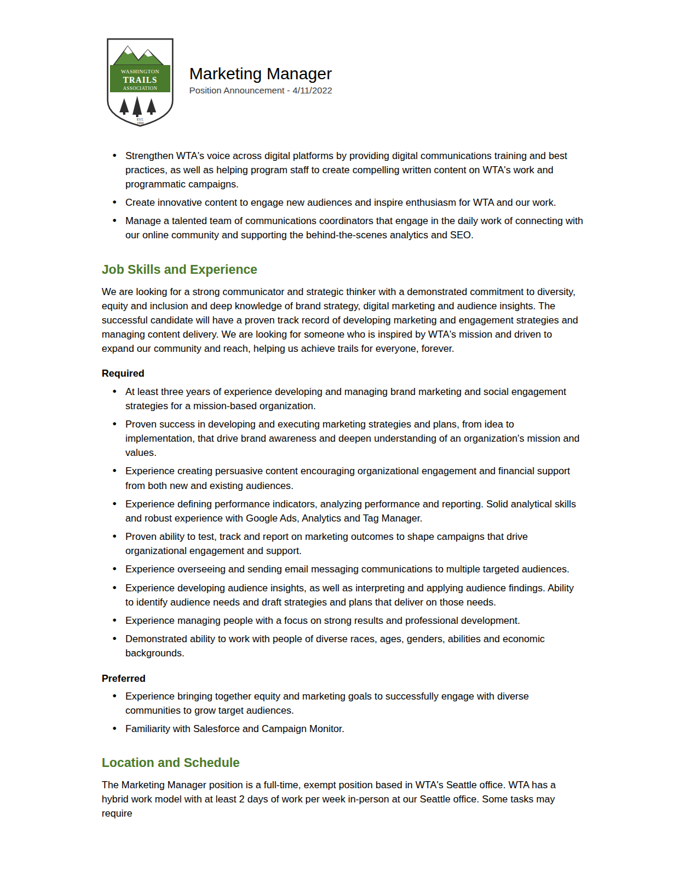WASHINGTON TRAILS ASSOCIATION EST. 1966
Marketing Manager
Position Announcement - 4/11/2022
Strengthen WTA's voice across digital platforms by providing digital communications training and best practices, as well as helping program staff to create compelling written content on WTA's work and programmatic campaigns.
Create innovative content to engage new audiences and inspire enthusiasm for WTA and our work.
Manage a talented team of communications coordinators that engage in the daily work of connecting with our online community and supporting the behind-the-scenes analytics and SEO.
Job Skills and Experience
We are looking for a strong communicator and strategic thinker with a demonstrated commitment to diversity, equity and inclusion and deep knowledge of brand strategy, digital marketing and audience insights. The successful candidate will have a proven track record of developing marketing and engagement strategies and managing content delivery. We are looking for someone who is inspired by WTA's mission and driven to expand our community and reach, helping us achieve trails for everyone, forever.
Required
At least three years of experience developing and managing brand marketing and social engagement strategies for a mission-based organization.
Proven success in developing and executing marketing strategies and plans, from idea to implementation, that drive brand awareness and deepen understanding of an organization's mission and values.
Experience creating persuasive content encouraging organizational engagement and financial support from both new and existing audiences.
Experience defining performance indicators, analyzing performance and reporting. Solid analytical skills and robust experience with Google Ads, Analytics and Tag Manager.
Proven ability to test, track and report on marketing outcomes to shape campaigns that drive organizational engagement and support.
Experience overseeing and sending email messaging communications to multiple targeted audiences.
Experience developing audience insights, as well as interpreting and applying audience findings. Ability to identify audience needs and draft strategies and plans that deliver on those needs.
Experience managing people with a focus on strong results and professional development.
Demonstrated ability to work with people of diverse races, ages, genders, abilities and economic backgrounds.
Preferred
Experience bringing together equity and marketing goals to successfully engage with diverse communities to grow target audiences.
Familiarity with Salesforce and Campaign Monitor.
Location and Schedule
The Marketing Manager position is a full-time, exempt position based in WTA's Seattle office. WTA has a hybrid work model with at least 2 days of work per week in-person at our Seattle office. Some tasks may require